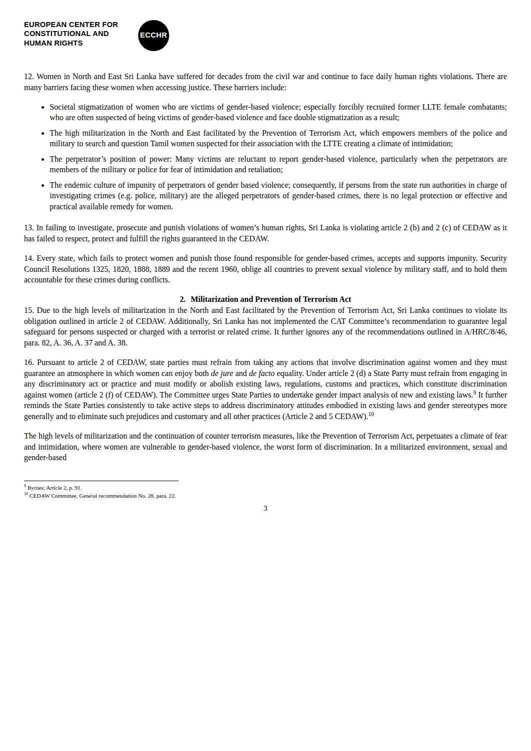European Center for
Constitutional and
Human Rights
ECCHR
12. Women in North and East Sri Lanka have suffered for decades from the civil war and continue to face daily human rights violations. There are many barriers facing these women when accessing justice. These barriers include:
Societal stigmatization of women who are victims of gender-based violence; especially forcibly recruited former LLTE female combatants; who are often suspected of being victims of gender-based violence and face double stigmatization as a result;
The high militarization in the North and East facilitated by the Prevention of Terrorism Act, which empowers members of the police and military to search and question Tamil women suspected for their association with the LTTE creating a climate of intimidation;
The perpetrator’s position of power: Many victims are reluctant to report gender-based violence, particularly when the perpetrators are members of the military or police for fear of intimidation and retaliation;
The endemic culture of impunity of perpetrators of gender based violence; consequently, if persons from the state run authorities in charge of investigating crimes (e.g. police, military) are the alleged perpetrators of gender-based crimes, there is no legal protection or effective and practical available remedy for women.
13. In failing to investigate, prosecute and punish violations of women’s human rights, Sri Lanka is violating article 2 (b) and 2 (c) of CEDAW as it has failed to respect, protect and fulfill the rights guaranteed in the CEDAW.
14. Every state, which fails to protect women and punish those found responsible for gender-based crimes, accepts and supports impunity. Security Council Resolutions 1325, 1820, 1888, 1889 and the recent 1960, oblige all countries to prevent sexual violence by military staff, and to hold them accountable for these crimes during conflicts.
2. Militarization and Prevention of Terrorism Act
15. Due to the high levels of militarization in the North and East facilitated by the Prevention of Terrorism Act, Sri Lanka continues to violate its obligation outlined in article 2 of CEDAW. Additionally, Sri Lanka has not implemented the CAT Committee’s recommendation to guarantee legal safeguard for persons suspected or charged with a terrorist or related crime. It further ignores any of the recommendations outlined in A/HRC/8/46, para. 82, A. 36, A. 37 and A. 38.
16. Pursuant to article 2 of CEDAW, state parties must refrain from taking any actions that involve discrimination against women and they must guarantee an atmosphere in which women can enjoy both de jure and de facto equality. Under article 2 (d) a State Party must refrain from engaging in any discriminatory act or practice and must modify or abolish existing laws, regulations, customs and practices, which constitute discrimination against women (article 2 (f) of CEDAW). The Committee urges State Parties to undertake gender impact analysis of new and existing laws.9 It further reminds the State Parties consistently to take active steps to address discriminatory attitudes embodied in existing laws and gender stereotypes more generally and to eliminate such prejudices and customary and all other practices (Article 2 and 5 CEDAW).10
The high levels of militarization and the continuation of counter terrorism measures, like the Prevention of Terrorism Act, perpetuates a climate of fear and intimidation, where women are vulnerable to gender-based violence, the worst form of discrimination. In a militarized environment, sexual and gender-based
9 Byrnes; Article 2, p. 91.
10 CEDAW Committee, General recommendation No. 28, para. 22.
3